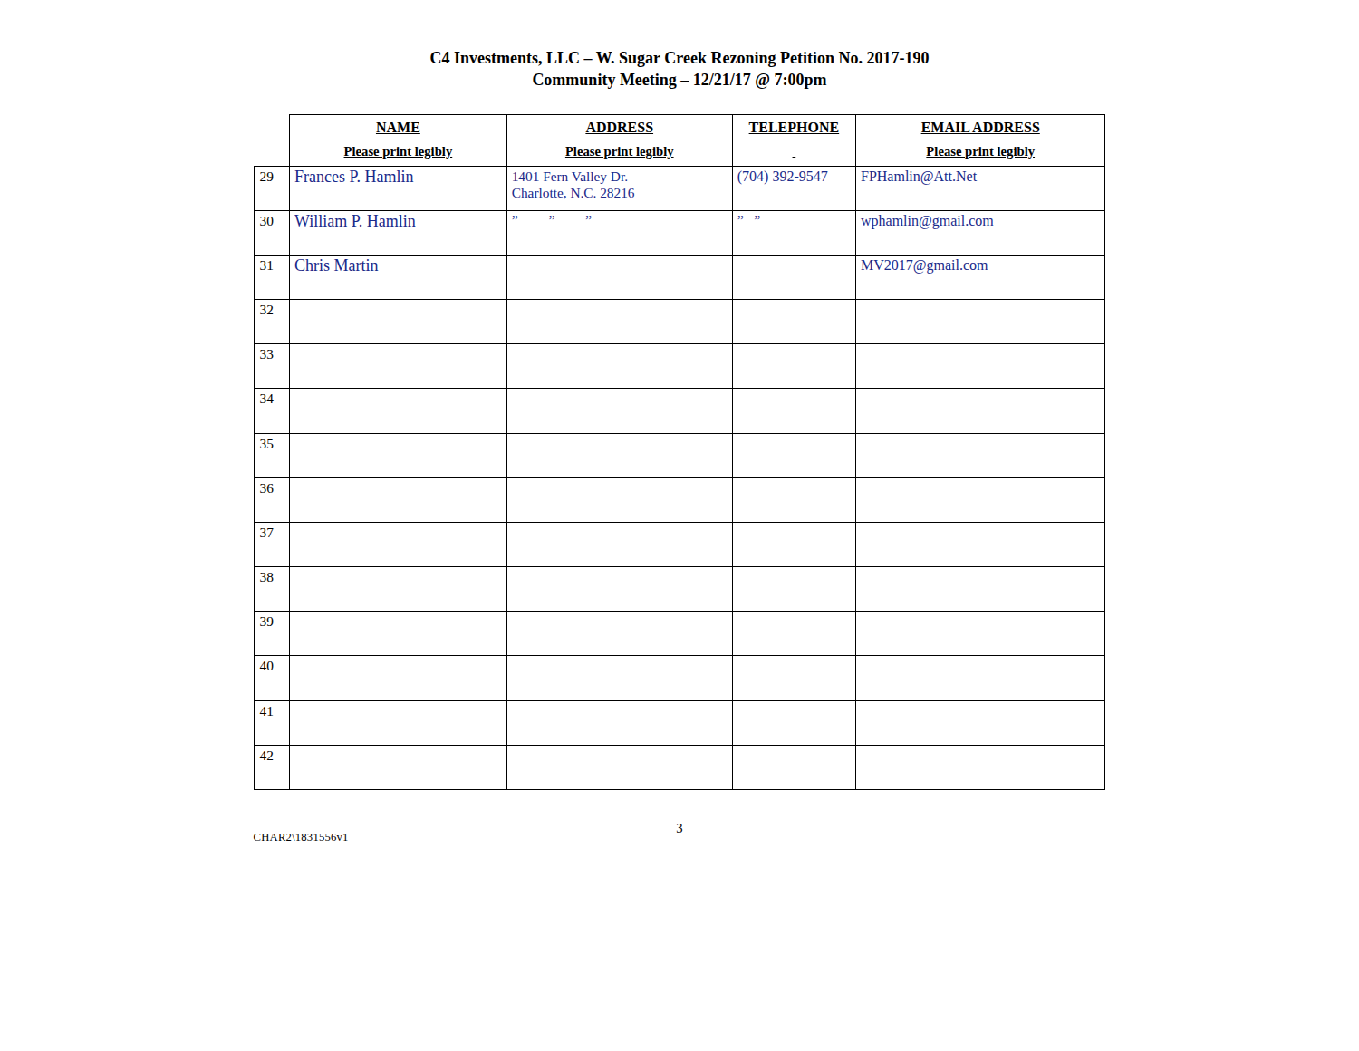C4 Investments, LLC – W. Sugar Creek Rezoning Petition No. 2017-190
Community Meeting – 12/21/17 @ 7:00pm
| | NAME Please print legibly | ADDRESS Please print legibly | TELEPHONE | EMAIL ADDRESS Please print legibly |
| --- | --- | --- | --- | --- |
| 29 | Frances P. Hamlin | 1401 Fern Valley Dr. Charlotte, N.C. 28216 | (704) 392-9547 | FPHamlin@Att.Net |
| 30 | William P. Hamlin | ””” | ”” | wphamlin@gmail.com |
| 31 | Chris Martin | | | MV2017@gmail.com |
| 32 | | | | |
| 33 | | | | |
| 34 | | | | |
| 35 | | | | |
| 36 | | | | |
| 37 | | | | |
| 38 | | | | |
| 39 | | | | |
| 40 | | | | |
| 41 | | | | |
| 42 | | | | |
3
CHAR2\1831556v1